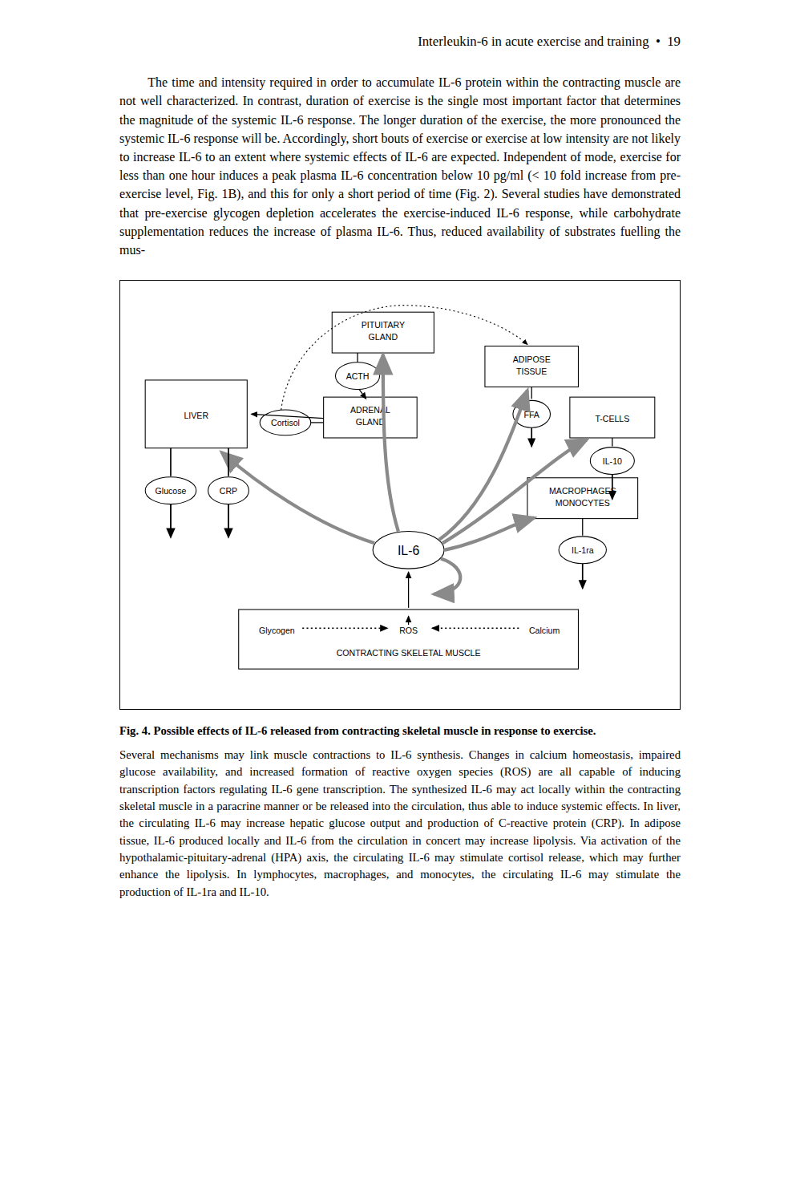Interleukin-6 in acute exercise and training • 19
The time and intensity required in order to accumulate IL-6 protein within the contracting muscle are not well characterized. In contrast, duration of exercise is the single most important factor that determines the magnitude of the systemic IL-6 response. The longer duration of the exercise, the more pronounced the systemic IL-6 response will be. Accordingly, short bouts of exercise or exercise at low intensity are not likely to increase IL-6 to an extent where systemic effects of IL-6 are expected. Independent of mode, exercise for less than one hour induces a peak plasma IL-6 concentration below 10 pg/ml (< 10 fold increase from pre-exercise level, Fig. 1B), and this for only a short period of time (Fig. 2). Several studies have demonstrated that pre-exercise glycogen depletion accelerates the exercise-induced IL-6 response, while carbohydrate supplementation reduces the increase of plasma IL-6. Thus, reduced availability of substrates fuelling the mus-
PITUITARY GLAND ADIPOSE TISSUE LIVER ADRENAL GLAND T-CELLS MACROPHAGES MONOCYTES CONTRACTING SKELETAL MUSCLE Glycogen ROS Calcium ACTH Cortisol FFA IL-10 IL-1ra Glucose CRP IL-6
Fig. 4. Possible effects of IL-6 released from contracting skeletal muscle in response to exercise.
Several mechanisms may link muscle contractions to IL-6 synthesis. Changes in calcium homeostasis, impaired glucose availability, and increased formation of reactive oxygen species (ROS) are all capable of inducing transcription factors regulating IL-6 gene transcription. The synthesized IL-6 may act locally within the contracting skeletal muscle in a paracrine manner or be released into the circulation, thus able to induce systemic effects. In liver, the circulating IL-6 may increase hepatic glucose output and production of C-reactive protein (CRP). In adipose tissue, IL-6 produced locally and IL-6 from the circulation in concert may increase lipolysis. Via activation of the hypothalamic-pituitary-adrenal (HPA) axis, the circulating IL-6 may stimulate cortisol release, which may further enhance the lipolysis. In lymphocytes, macrophages, and monocytes, the circulating IL-6 may stimulate the production of IL-1ra and IL-10.